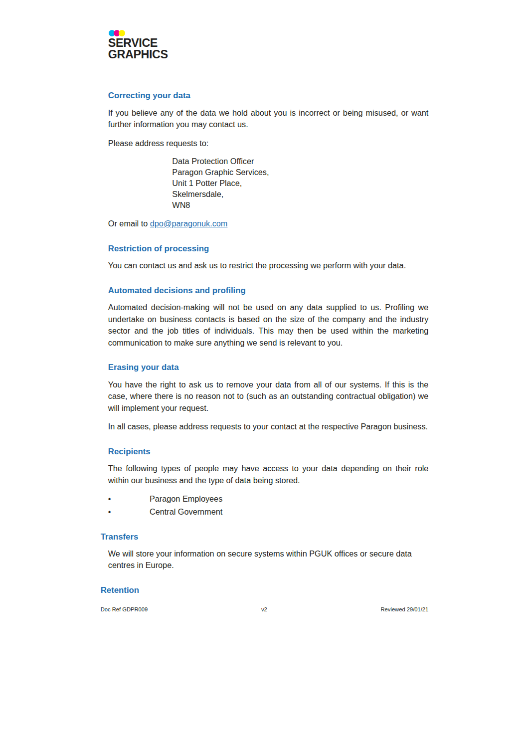SERVICE
GRAPHICS
Correcting your data
If you believe any of the data we hold about you is incorrect or being misused, or want further information you may contact us.
Please address requests to:
Data Protection Officer
Paragon Graphic Services,
Unit 1 Potter Place,
Skelmersdale,
WN8
Or email to dpo@paragonuk.com
Restriction of processing
You can contact us and ask us to restrict the processing we perform with your data.
Automated decisions and profiling
Automated decision-making will not be used on any data supplied to us. Profiling we undertake on business contacts is based on the size of the company and the industry sector and the job titles of individuals. This may then be used within the marketing communication to make sure anything we send is relevant to you.
Erasing your data
You have the right to ask us to remove your data from all of our systems. If this is the case, where there is no reason not to (such as an outstanding contractual obligation) we will implement your request.
In all cases, please address requests to your contact at the respective Paragon business.
Recipients
The following types of people may have access to your data depending on their role within our business and the type of data being stored.
Paragon Employees
Central Government
Transfers
We will store your information on secure systems within PGUK offices or secure data centres in Europe.
Retention
Doc Ref GDPR009
v2
Reviewed 29/01/21